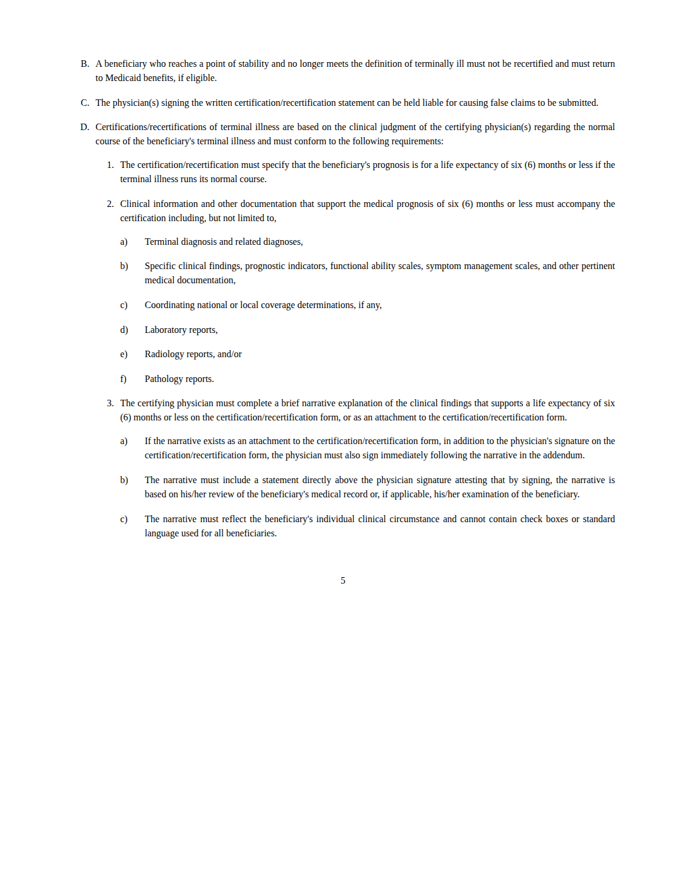A beneficiary who reaches a point of stability and no longer meets the definition of terminally ill must not be recertified and must return to Medicaid benefits, if eligible.
The physician(s) signing the written certification/recertification statement can be held liable for causing false claims to be submitted.
Certifications/recertifications of terminal illness are based on the clinical judgment of the certifying physician(s) regarding the normal course of the beneficiary's terminal illness and must conform to the following requirements:
The certification/recertification must specify that the beneficiary's prognosis is for a life expectancy of six (6) months or less if the terminal illness runs its normal course.
Clinical information and other documentation that support the medical prognosis of six (6) months or less must accompany the certification including, but not limited to,
Terminal diagnosis and related diagnoses,
Specific clinical findings, prognostic indicators, functional ability scales, symptom management scales, and other pertinent medical documentation,
Coordinating national or local coverage determinations, if any,
Laboratory reports,
Radiology reports, and/or
Pathology reports.
The certifying physician must complete a brief narrative explanation of the clinical findings that supports a life expectancy of six (6) months or less on the certification/recertification form, or as an attachment to the certification/recertification form.
If the narrative exists as an attachment to the certification/recertification form, in addition to the physician's signature on the certification/recertification form, the physician must also sign immediately following the narrative in the addendum.
The narrative must include a statement directly above the physician signature attesting that by signing, the narrative is based on his/her review of the beneficiary's medical record or, if applicable, his/her examination of the beneficiary.
The narrative must reflect the beneficiary's individual clinical circumstance and cannot contain check boxes or standard language used for all beneficiaries.
5